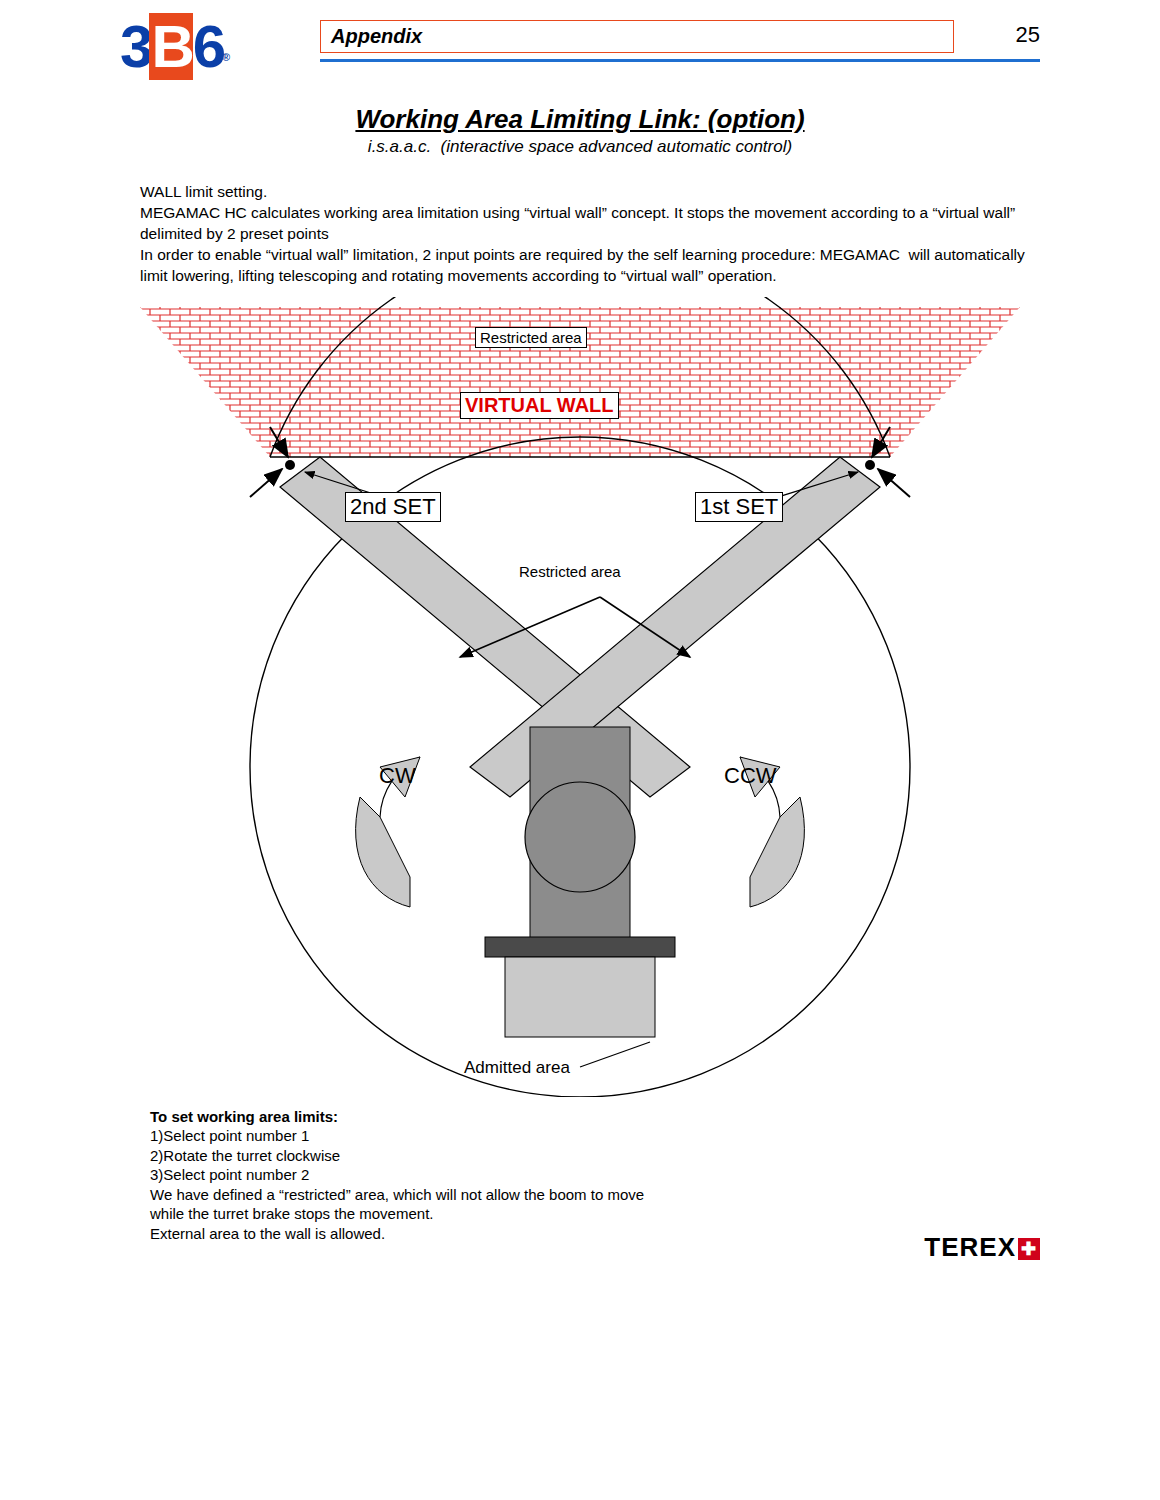3B6®
Appendix
25
Working Area Limiting Link: (option)
i.s.a.a.c. (interactive space advanced automatic control)
WALL limit setting.
MEGAMAC HC calculates working area limitation using “virtual wall” concept. It stops the movement according to a “virtual wall” delimited by 2 preset points
In order to enable “virtual wall” limitation, 2 input points are required by the self learning procedure: MEGAMAC will automatically limit lowering, lifting telescoping and rotating movements according to “virtual wall” operation.
Restricted area
VIRTUAL WALL
2nd SET
1st SET
Restricted area
CW
CCW
Admitted area
To set working area limits:
1)Select point number 1
2)Rotate the turret clockwise
3)Select point number 2
We have defined a “restricted” area, which will not allow the boom to move
while the turret brake stops the movement.
External area to the wall is allowed.
TEREX✚